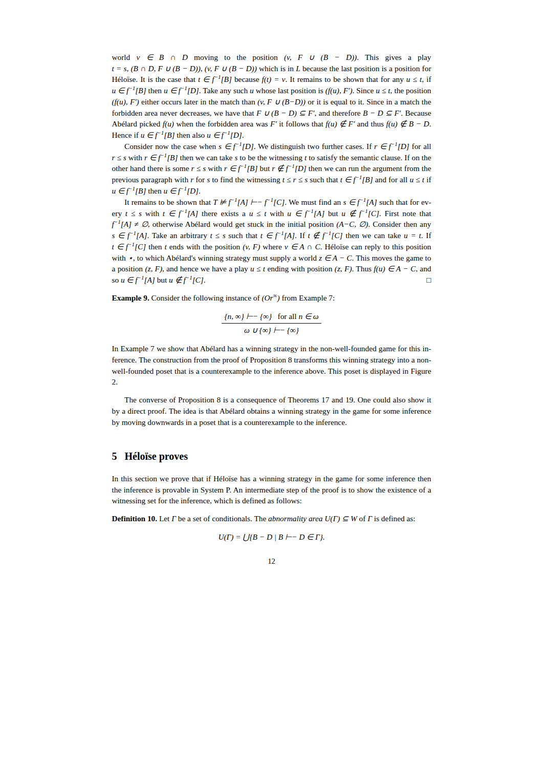world v ∈ B ∩ D moving to the position (v, F ∪ (B − D)). This gives a play t = s, (B ∩ D, F ∪ (B − D)), (v, F ∪ (B − D)) which is in L because the last position is a position for Héloïse. It is the case that t ∈ f−1[B] because f(t) = v. It remains to be shown that for any u ≤ t, if u ∈ f−1[B] then u ∈ f−1[D]. Take any such u whose last position is (f(u), F′). Since u ≤ t, the position (f(u), F′) either occurs later in the match than (v, F ∪ (B−D)) or it is equal to it. Since in a match the forbidden area never decreases, we have that F ∪ (B − D) ⊆ F′, and therefore B − D ⊆ F′. Because Abélard picked f(u) when the forbidden area was F′ it follows that f(u) ∉ F′ and thus f(u) ∉ B − D. Hence if u ∈ f−1[B] then also u ∈ f−1[D].
Consider now the case when s ∈ f−1[D]. We distinguish two further cases. If r ∈ f−1[D] for all r ≤ s with r ∈ f−1[B] then we can take s to be the witnessing t to satisfy the semantic clause. If on the other hand there is some r ≤ s with r ∈ f−1[B] but r ∉ f−1[D] then we can run the argument from the previous paragraph with r for s to find the witnessing t ≤ r ≤ s such that t ∈ f−1[B] and for all u ≤ t if u ∈ f−1[B] then u ∈ f−1[D].
It remains to be shown that T ⊭ f−1[A] ⊢− f−1[C]. We must find an s ∈ f−1[A] such that for every t ≤ s with t ∈ f−1[A] there exists a u ≤ t with u ∈ f−1[A] but u ∉ f−1[C]. First note that f−1[A] ≠ ∅, otherwise Abélard would get stuck in the initial position (A−C, ∅). Consider then any s ∈ f−1[A]. Take an arbitrary t ≤ s such that t ∈ f−1[A]. If t ∉ f−1[C] then we can take u = t. If t ∈ f−1[C] then t ends with the position (v, F) where v ∈ A ∩ C. Héloïse can reply to this position with ⋆, to which Abélard's winning strategy must supply a world z ∈ A − C. This moves the game to a position (z, F), and hence we have a play u ≤ t ending with position (z, F). Thus f(u) ∈ A − C, and so u ∈ f−1[A] but u ∉ f−1[C].□
Example 9. Consider the following instance of (Or∞) from Example 7:
{n, ∞} ⊢− {∞} for all n ∈ ω ω ∪ {∞} ⊢− {∞}
In Example 7 we show that Abélard has a winning strategy in the non-well-founded game for this inference. The construction from the proof of Proposition 8 transforms this winning strategy into a non-well-founded poset that is a counterexample to the inference above. This poset is displayed in Figure 2.
The converse of Proposition 8 is a consequence of Theorems 17 and 19. One could also show it by a direct proof. The idea is that Abélard obtains a winning strategy in the game for some inference by moving downwards in a poset that is a counterexample to the inference.
5 Héloïse proves
In this section we prove that if Héloïse has a winning strategy in the game for some inference then the inference is provable in System P. An intermediate step of the proof is to show the existence of a witnessing set for the inference, which is defined as follows:
Definition 10. Let Γ be a set of conditionals. The abnormality area U(Γ) ⊆ W of Γ is defined as:
U(Γ) = ⋃{B − D | B ⊢− D ∈ Γ}.
12